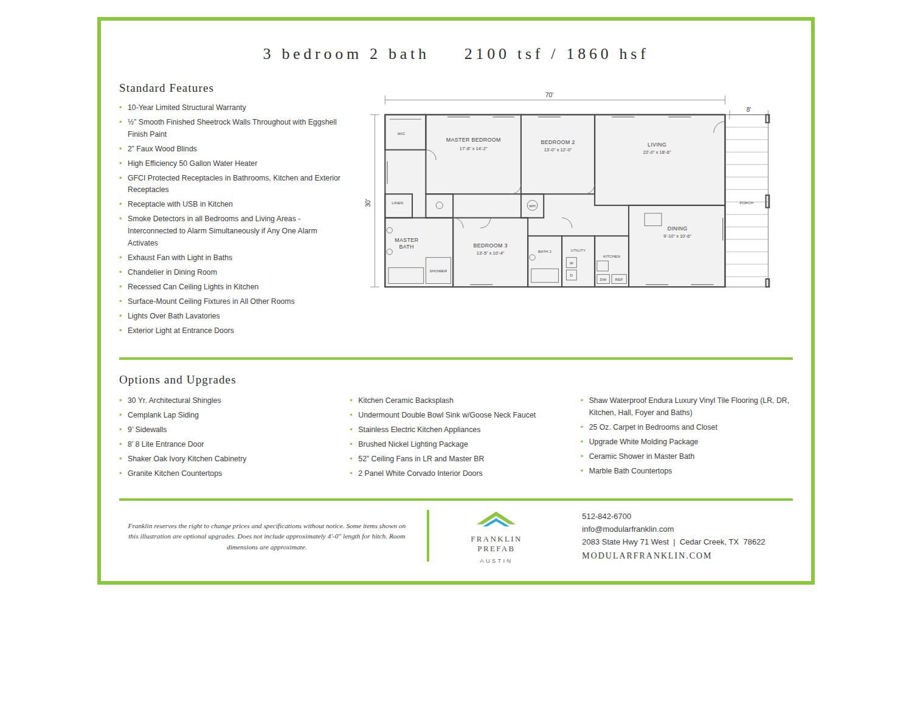3 bedroom 2 bath 2100 tsf / 1860 hsf
Standard Features
10-Year Limited Structural Warranty
½” Smooth Finished Sheetrock Walls Throughout with Eggshell Finish Paint
2” Faux Wood Blinds
High Efficiency 50 Gallon Water Heater
GFCI Protected Receptacles in Bathrooms, Kitchen and Exterior Receptacles
Receptacle with USB in Kitchen
Smoke Detectors in all Bedrooms and Living Areas - Interconnected to Alarm Simultaneously if Any One Alarm Activates
Exhaust Fan with Light in Baths
Chandelier in Dining Room
Recessed Can Ceiling Lights in Kitchen
Surface-Mount Ceiling Fixtures in All Other Rooms
Lights Over Bath Lavatories
Exterior Light at Entrance Doors
70' 8' 30' PORCH WIC MASTER BEDROOM 17'-6" x 14'-2" BEDROOM 2 13'-0" x 12'-0" LIVING 22'-0" x 18'-6" DINING 9'-10" x 10'-6" KITCHEN DW REF UTILITY W D BATH 2 BEDROOM 3 13'-5" x 10'-4" MASTER BATH SHOWER LINEN WH
Options and Upgrades
30 Yr. Architectural Shingles
Cemplank Lap Siding
9’ Sidewalls
8’ 8 Lite Entrance Door
Shaker Oak Ivory Kitchen Cabinetry
Granite Kitchen Countertops
Kitchen Ceramic Backsplash
Undermount Double Bowl Sink w/Goose Neck Faucet
Stainless Electric Kitchen Appliances
Brushed Nickel Lighting Package
52” Ceiling Fans in LR and Master BR
2 Panel White Corvado Interior Doors
Shaw Waterproof Endura Luxury Vinyl Tile Flooring (LR, DR, Kitchen, Hall, Foyer and Baths)
25 Oz. Carpet in Bedrooms and Closet
Upgrade White Molding Package
Ceramic Shower in Master Bath
Marble Bath Countertops
Franklin reserves the right to change prices and specifications without notice. Some items shown on this illustration are optional upgrades. Does not include approximately 4'-0" length for hitch. Room dimensions are approximate.
FRANKLIN
PREFAB
AUSTIN
512-842-6700
info@modularfranklin.com
2083 State Hwy 71 West | Cedar Creek, TX 78622
MODULARFRANKLIN.COM